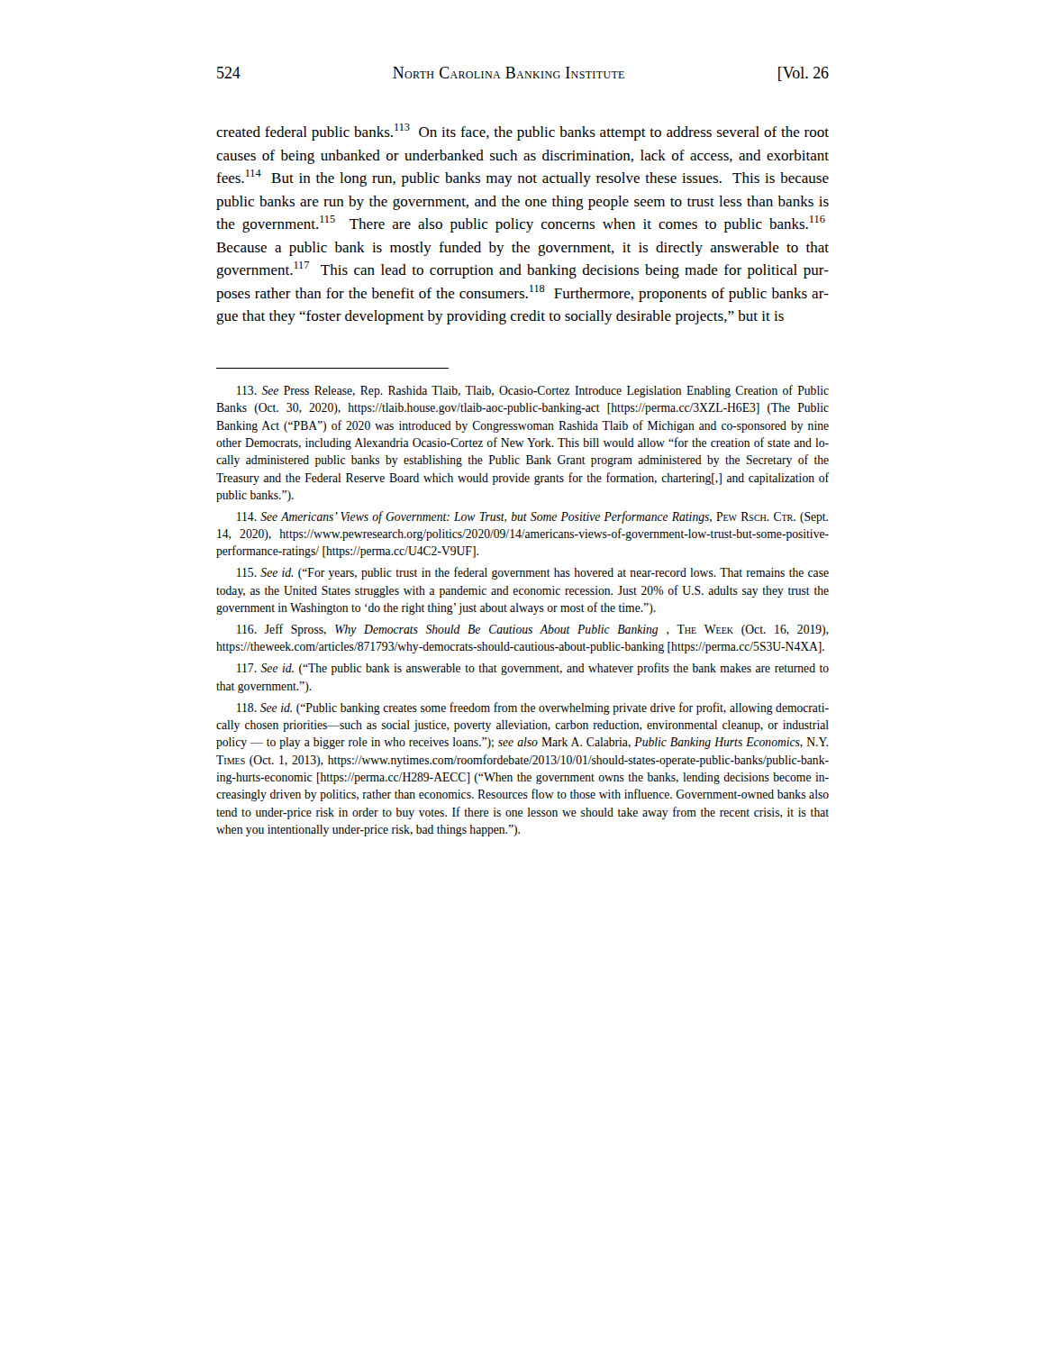524 North Carolina Banking Institute [Vol. 26
created federal public banks.113 On its face, the public banks attempt to address several of the root causes of being unbanked or underbanked such as discrimination, lack of access, and exorbitant fees.114 But in the long run, public banks may not actually resolve these issues. This is because public banks are run by the government, and the one thing people seem to trust less than banks is the government.115 There are also public policy concerns when it comes to public banks.116 Because a public bank is mostly funded by the government, it is directly answerable to that government.117 This can lead to corruption and banking decisions being made for political purposes rather than for the benefit of the consumers.118 Furthermore, proponents of public banks argue that they “foster development by providing credit to socially desirable projects,” but it is
113. See Press Release, Rep. Rashida Tlaib, Tlaib, Ocasio-Cortez Introduce Legislation Enabling Creation of Public Banks (Oct. 30, 2020), https://tlaib.house.gov/tlaib-aoc-public-banking-act [https://perma.cc/3XZL-H6E3] (The Public Banking Act (“PBA”) of 2020 was introduced by Congresswoman Rashida Tlaib of Michigan and co-sponsored by nine other Democrats, including Alexandria Ocasio-Cortez of New York. This bill would allow “for the creation of state and locally administered public banks by establishing the Public Bank Grant program administered by the Secretary of the Treasury and the Federal Reserve Board which would provide grants for the formation, chartering[,] and capitalization of public banks.”).
114. See Americans’ Views of Government: Low Trust, but Some Positive Performance Ratings, Pew Rsch. Ctr. (Sept. 14, 2020), https://www.pewresearch.org/politics/2020/09/14/americans-views-of-government-low-trust-but-some-positive-performance-ratings/ [https://perma.cc/U4C2-V9UF].
115. See id. (“For years, public trust in the federal government has hovered at near-record lows. That remains the case today, as the United States struggles with a pandemic and economic recession. Just 20% of U.S. adults say they trust the government in Washington to ‘do the right thing’ just about always or most of the time.”).
116. Jeff Spross, Why Democrats Should Be Cautious About Public Banking , The Week (Oct. 16, 2019), https://theweek.com/articles/871793/why-democrats-should-cautious-about-public-banking [https://perma.cc/5S3U-N4XA].
117. See id. (“The public bank is answerable to that government, and whatever profits the bank makes are returned to that government.”).
118. See id. (“Public banking creates some freedom from the overwhelming private drive for profit, allowing democratically chosen priorities—such as social justice, poverty alleviation, carbon reduction, environmental cleanup, or industrial policy — to play a bigger role in who receives loans.”); see also Mark A. Calabria, Public Banking Hurts Economics, N.Y. Times (Oct. 1, 2013), https://www.nytimes.com/roomfordebate/2013/10/01/should-states-operate-public-banks/public-banking-hurts-economic [https://perma.cc/H289-AECC] (“When the government owns the banks, lending decisions become increasingly driven by politics, rather than economics. Resources flow to those with influence. Government-owned banks also tend to under-price risk in order to buy votes. If there is one lesson we should take away from the recent crisis, it is that when you intentionally under-price risk, bad things happen.”).